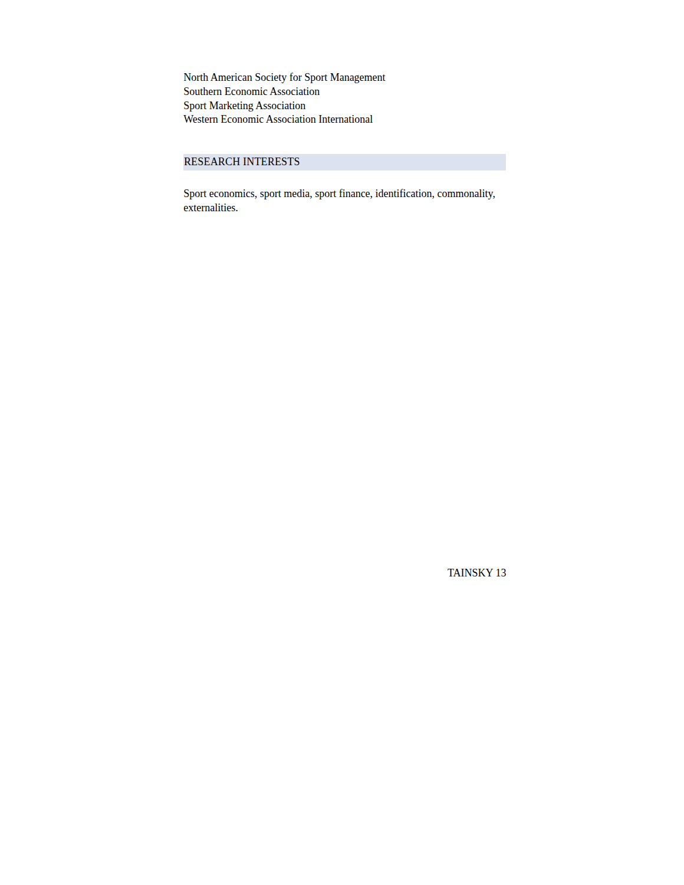North American Society for Sport Management
Southern Economic Association
Sport Marketing Association
Western Economic Association International
RESEARCH INTERESTS
Sport economics, sport media, sport finance, identification, commonality, externalities.
TAINSKY 13